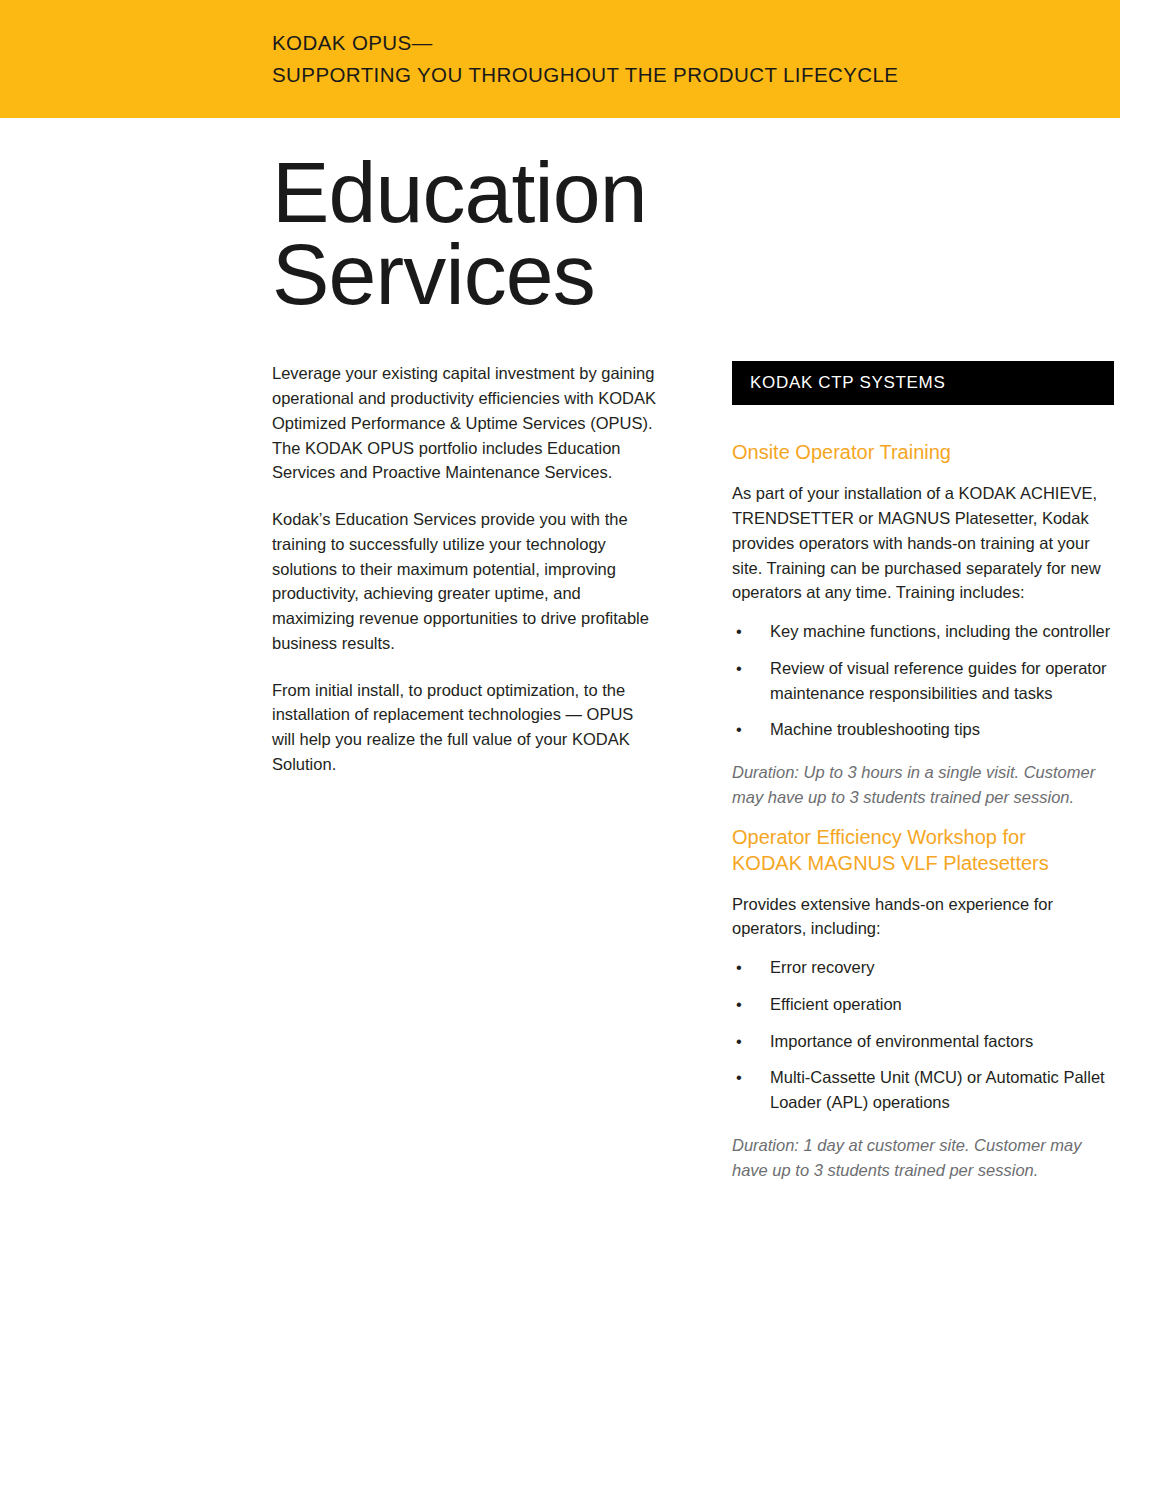KODAK OPUS—
SUPPORTING YOU THROUGHOUT THE PRODUCT LIFECYCLE
Education
Services
Leverage your existing capital investment by gaining operational and productivity efficiencies with KODAK Optimized Performance & Uptime Services (OPUS). The KODAK OPUS portfolio includes Education Services and Proactive Maintenance Services.
Kodak’s Education Services provide you with the training to successfully utilize your technology solutions to their maximum potential, improving productivity, achieving greater uptime, and maximizing revenue opportunities to drive profitable business results.
From initial install, to product optimization, to the installation of replacement technologies — OPUS will help you realize the full value of your KODAK Solution.
KODAK CTP SYSTEMS
Onsite Operator Training
As part of your installation of a KODAK ACHIEVE, TRENDSETTER or MAGNUS Platesetter, Kodak provides operators with hands-on training at your site. Training can be purchased separately for new operators at any time. Training includes:
Key machine functions, including the controller
Review of visual reference guides for operator maintenance responsibilities and tasks
Machine troubleshooting tips
Duration: Up to 3 hours in a single visit. Customer may have up to 3 students trained per session.
Operator Efficiency Workshop for
KODAK MAGNUS VLF Platesetters
Provides extensive hands-on experience for operators, including:
Error recovery
Efficient operation
Importance of environmental factors
Multi-Cassette Unit (MCU) or Automatic Pallet Loader (APL) operations
Duration: 1 day at customer site. Customer may have up to 3 students trained per session.